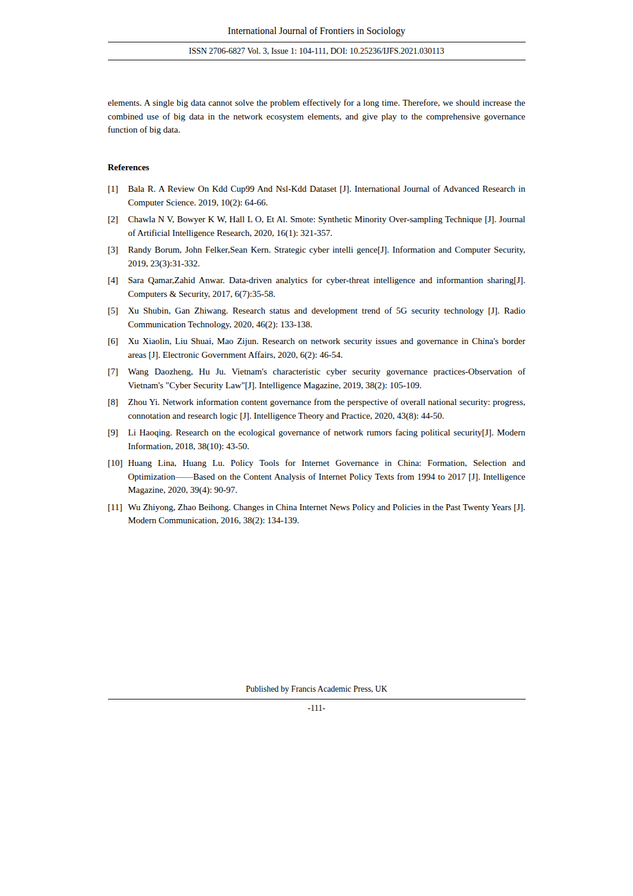International Journal of Frontiers in Sociology
ISSN 2706-6827 Vol. 3, Issue 1: 104-111, DOI: 10.25236/IJFS.2021.030113
elements. A single big data cannot solve the problem effectively for a long time. Therefore, we should increase the combined use of big data in the network ecosystem elements, and give play to the comprehensive governance function of big data.
References
[1] Bala R. A Review On Kdd Cup99 And Nsl-Kdd Dataset [J]. International Journal of Advanced Research in Computer Science. 2019, 10(2): 64-66.
[2] Chawla N V, Bowyer K W, Hall L O, Et Al. Smote: Synthetic Minority Over-sampling Technique [J]. Journal of Artificial Intelligence Research, 2020, 16(1): 321-357.
[3] Randy Borum, John Felker,Sean Kern. Strategic cyber intelli gence[J]. Information and Computer Security, 2019, 23(3):31-332.
[4] Sara Qamar,Zahid Anwar. Data-driven analytics for cyber-threat intelligence and informantion sharing[J]. Computers & Security, 2017, 6(7):35-58.
[5] Xu Shubin, Gan Zhiwang. Research status and development trend of 5G security technology [J]. Radio Communication Technology, 2020, 46(2): 133-138.
[6] Xu Xiaolin, Liu Shuai, Mao Zijun. Research on network security issues and governance in China's border areas [J]. Electronic Government Affairs, 2020, 6(2): 46-54.
[7] Wang Daozheng, Hu Ju. Vietnam's characteristic cyber security governance practices-Observation of Vietnam's "Cyber Security Law"[J]. Intelligence Magazine, 2019, 38(2): 105-109.
[8] Zhou Yi. Network information content governance from the perspective of overall national security: progress, connotation and research logic [J]. Intelligence Theory and Practice, 2020, 43(8): 44-50.
[9] Li Haoqing. Research on the ecological governance of network rumors facing political security[J]. Modern Information, 2018, 38(10): 43-50.
[10] Huang Lina, Huang Lu. Policy Tools for Internet Governance in China: Formation, Selection and Optimization——Based on the Content Analysis of Internet Policy Texts from 1994 to 2017 [J]. Intelligence Magazine, 2020, 39(4): 90-97.
[11] Wu Zhiyong, Zhao Beihong. Changes in China Internet News Policy and Policies in the Past Twenty Years [J]. Modern Communication, 2016, 38(2): 134-139.
Published by Francis Academic Press, UK
-111-